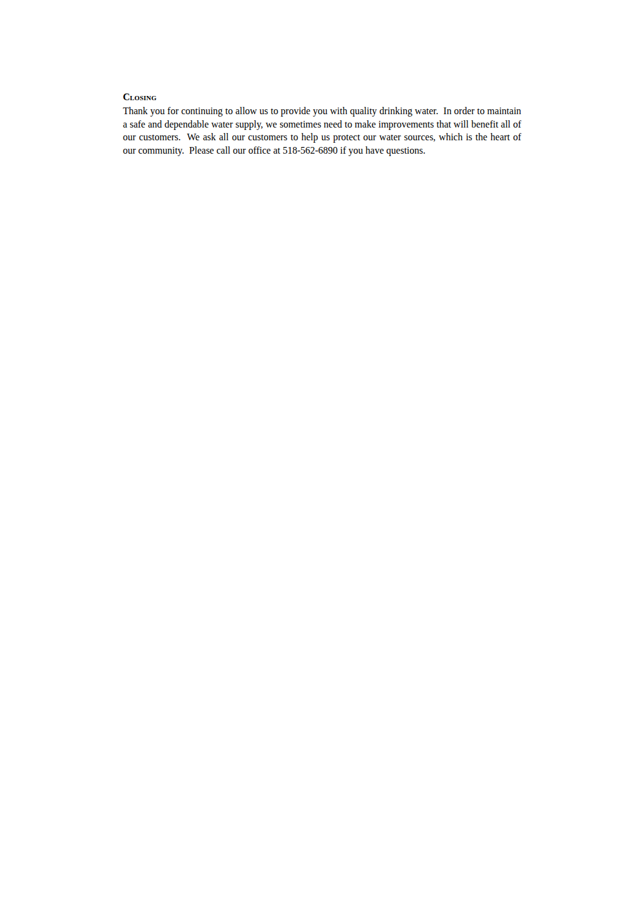Closing
Thank you for continuing to allow us to provide you with quality drinking water. In order to maintain a safe and dependable water supply, we sometimes need to make improvements that will benefit all of our customers. We ask all our customers to help us protect our water sources, which is the heart of our community. Please call our office at 518-562-6890 if you have questions.